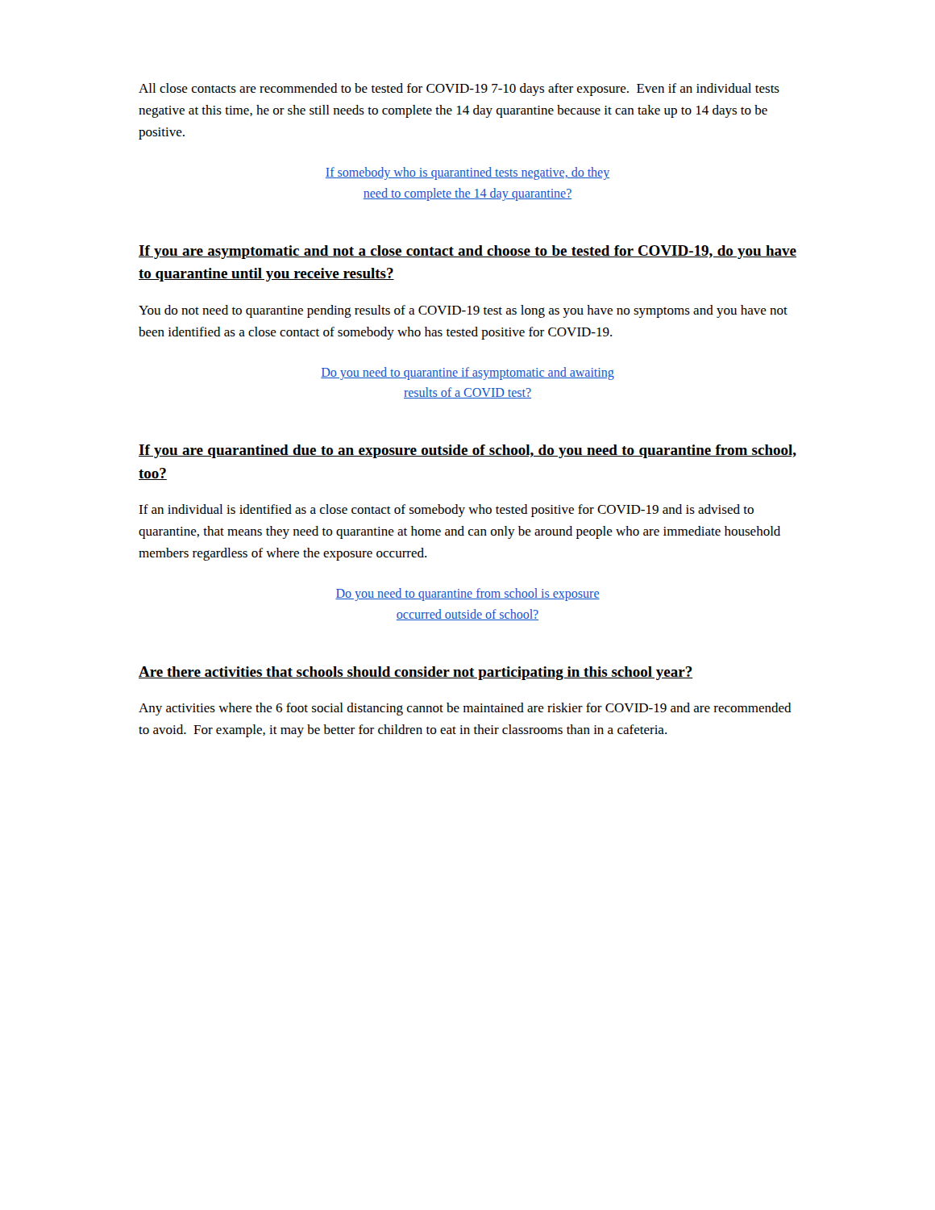All close contacts are recommended to be tested for COVID-19 7-10 days after exposure. Even if an individual tests negative at this time, he or she still needs to complete the 14 day quarantine because it can take up to 14 days to be positive.
If somebody who is quarantined tests negative, do they
need to complete the 14 day quarantine?
If you are asymptomatic and not a close contact and choose to be tested for COVID-19, do you have to quarantine until you receive results?
You do not need to quarantine pending results of a COVID-19 test as long as you have no symptoms and you have not been identified as a close contact of somebody who has tested positive for COVID-19.
Do you need to quarantine if asymptomatic and awaiting
results of a COVID test?
If you are quarantined due to an exposure outside of school, do you need to quarantine from school, too?
If an individual is identified as a close contact of somebody who tested positive for COVID-19 and is advised to quarantine, that means they need to quarantine at home and can only be around people who are immediate household members regardless of where the exposure occurred.
Do you need to quarantine from school is exposure
occurred outside of school?
Are there activities that schools should consider not participating in this school year?
Any activities where the 6 foot social distancing cannot be maintained are riskier for COVID-19 and are recommended to avoid. For example, it may be better for children to eat in their classrooms than in a cafeteria.